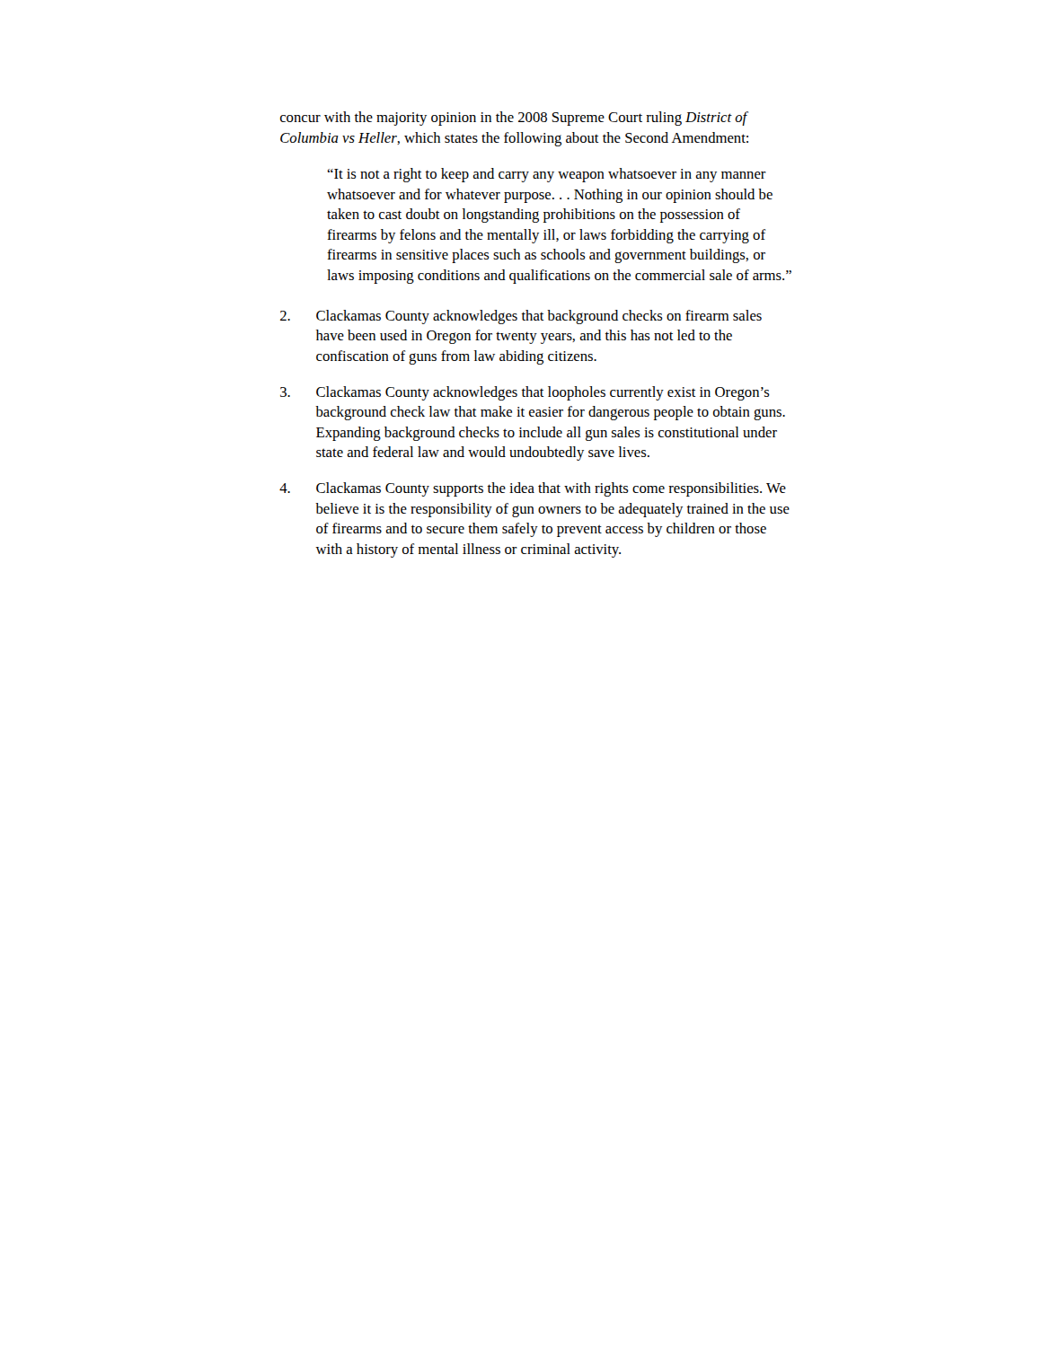concur with the majority opinion in the 2008 Supreme Court ruling District of Columbia vs Heller, which states the following about the Second Amendment:
“It is not a right to keep and carry any weapon whatsoever in any manner whatsoever and for whatever purpose. . . Nothing in our opinion should be taken to cast doubt on longstanding prohibitions on the possession of firearms by felons and the mentally ill, or laws forbidding the carrying of firearms in sensitive places such as schools and government buildings, or laws imposing conditions and qualifications on the commercial sale of arms.”
2. Clackamas County acknowledges that background checks on firearm sales have been used in Oregon for twenty years, and this has not led to the confiscation of guns from law abiding citizens.
3. Clackamas County acknowledges that loopholes currently exist in Oregon’s background check law that make it easier for dangerous people to obtain guns. Expanding background checks to include all gun sales is constitutional under state and federal law and would undoubtedly save lives.
4. Clackamas County supports the idea that with rights come responsibilities. We believe it is the responsibility of gun owners to be adequately trained in the use of firearms and to secure them safely to prevent access by children or those with a history of mental illness or criminal activity.